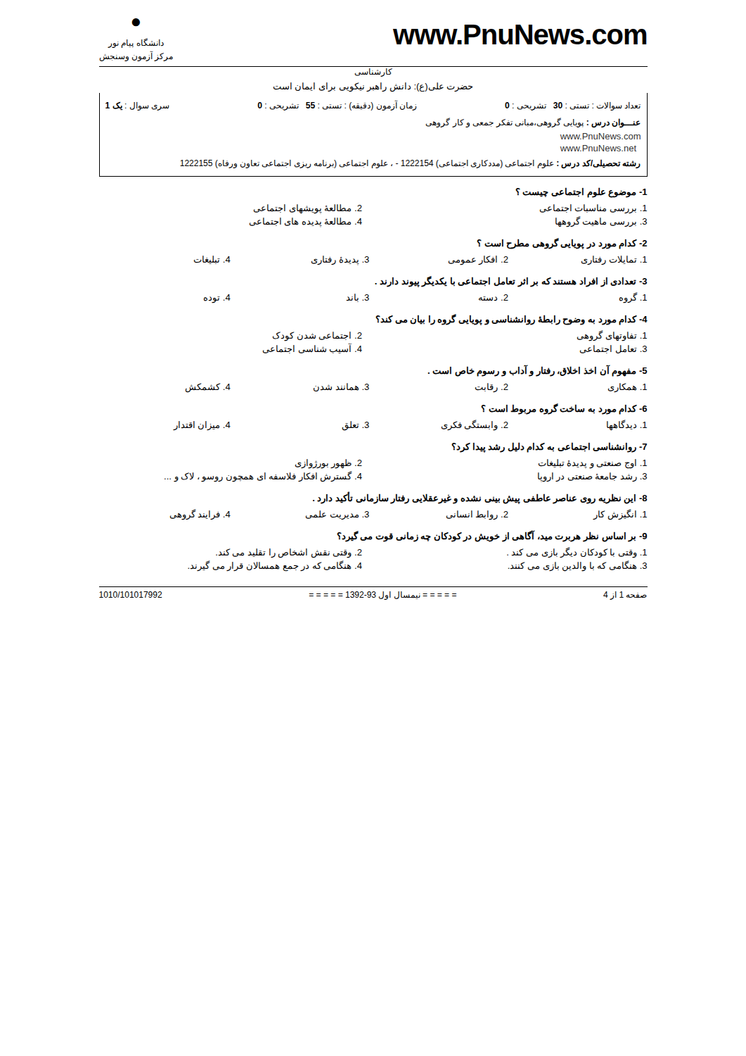www. PnuNews. com
●
دانشگاه پیام نور
مرکز آزمون وسنجش
کارشناسی
حضرت علی(ع): دانش راهبر نیکویی برای ایمان است
تعداد سوالات : تستی : 30 تشریحی : 0
زمان آزمون (دقیقه) : تستی : 55 تشریحی : 0
سری سوال : یک 1
عنـــوان درس : پویایی گروهی،مبانی تفکر جمعی و کار گروهی
www.PnuNews.com
www.PnuNews.net
رشته تحصیلی/کد درس : علوم اجتماعی (مددکاری اجتماعی) 1222154 - ، علوم اجتماعی (برنامه ریزی اجتماعی تعاون ورفاه) 1222155
1- موضوع علوم اجتماعی چیست ؟
1. بررسی مناسبات اجتماعی
2. مطالعهٔ پویشهای اجتماعی
3. بررسی ماهیت گروهها
4. مطالعهٔ پدیده های اجتماعی
2- کدام مورد در پویایی گروهی مطرح است ؟
1. تمایلات رفتاری
2. افکار عمومی
3. پدیدهٔ رفتاری
4. تبلیغات
3- تعدادی از افراد هستند که بر اثر تعامل اجتماعی با یکدیگر پیوند دارند .
1. گروه
2. دسته
3. باند
4. توده
4- کدام مورد به وضوح رابطهٔ روانشناسی و پویایی گروه را بیان می کند؟
1. تفاوتهای گروهی
2. اجتماعی شدن کودک
3. تعامل اجتماعی
4. آسیب شناسی اجتماعی
5- مفهوم آن اخذ اخلاق، رفتار و آداب و رسوم خاص است .
1. همکاری
2. رقابت
3. همانند شدن
4. کشمکش
6- کدام مورد به ساخت گروه مربوط است ؟
1. دیدگاهها
2. وابستگی فکری
3. تعلق
4. میزان اقتدار
7- روانشناسی اجتماعی به کدام دلیل رشد پیدا کرد؟
1. اوج صنعتی و پدیدهٔ تبلیغات
2. ظهور بورژوازی
3. رشد جامعهٔ صنعتی در اروپا
4. گسترش افکار فلاسفه ای همچون روسو ، لاک و ...
8- این نظریه روی عناصر عاطفی پیش بینی نشده و غیرعقلایی رفتار سازمانی تأکید دارد .
1. انگیزش کار
2. روابط انسانی
3. مدیریت علمی
4. فرایند گروهی
9- بر اساس نظر هربرت مید، آگاهی از خویش در کودکان چه زمانی قوت می گیرد؟
1. وقتی با کودکان دیگر بازی می کند .
2. وقتی نقش اشخاص را تقلید می کند.
3. هنگامی که با والدین بازی می کنند.
4. هنگامی که در جمع همسالان قرار می گیرند.
صفحه 1 از 4
= = = = = نیمسال اول 93-1392 = = = = =
1010/101017992